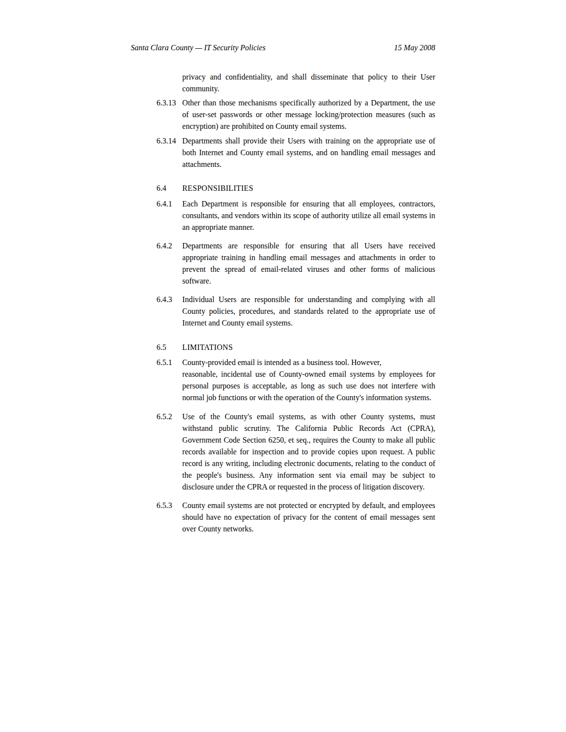Santa Clara County — IT Security Policies 15 May 2008
privacy and confidentiality, and shall disseminate that policy to their User community.
6.3.13 Other than those mechanisms specifically authorized by a Department, the use of user-set passwords or other message locking/protection measures (such as encryption) are prohibited on County email systems.
6.3.14 Departments shall provide their Users with training on the appropriate use of both Internet and County email systems, and on handling email messages and attachments.
6.4 RESPONSIBILITIES
6.4.1 Each Department is responsible for ensuring that all employees, contractors, consultants, and vendors within its scope of authority utilize all email systems in an appropriate manner.
6.4.2 Departments are responsible for ensuring that all Users have received appropriate training in handling email messages and attachments in order to prevent the spread of email-related viruses and other forms of malicious software.
6.4.3 Individual Users are responsible for understanding and complying with all County policies, procedures, and standards related to the appropriate use of Internet and County email systems.
6.5 LIMITATIONS
6.5.1 County-provided email is intended as a business tool. However,
reasonable, incidental use of County-owned email systems by employees for personal purposes is acceptable, as long as such use does not interfere with normal job functions or with the operation of the County's information systems.
6.5.2 Use of the County's email systems, as with other County systems, must withstand public scrutiny. The California Public Records Act (CPRA), Government Code Section 6250, et seq., requires the County to make all public records available for inspection and to provide copies upon request. A public record is any writing, including electronic documents, relating to the conduct of the people's business. Any information sent via email may be subject to disclosure under the CPRA or requested in the process of litigation discovery.
6.5.3 County email systems are not protected or encrypted by default, and employees should have no expectation of privacy for the content of email messages sent over County networks.